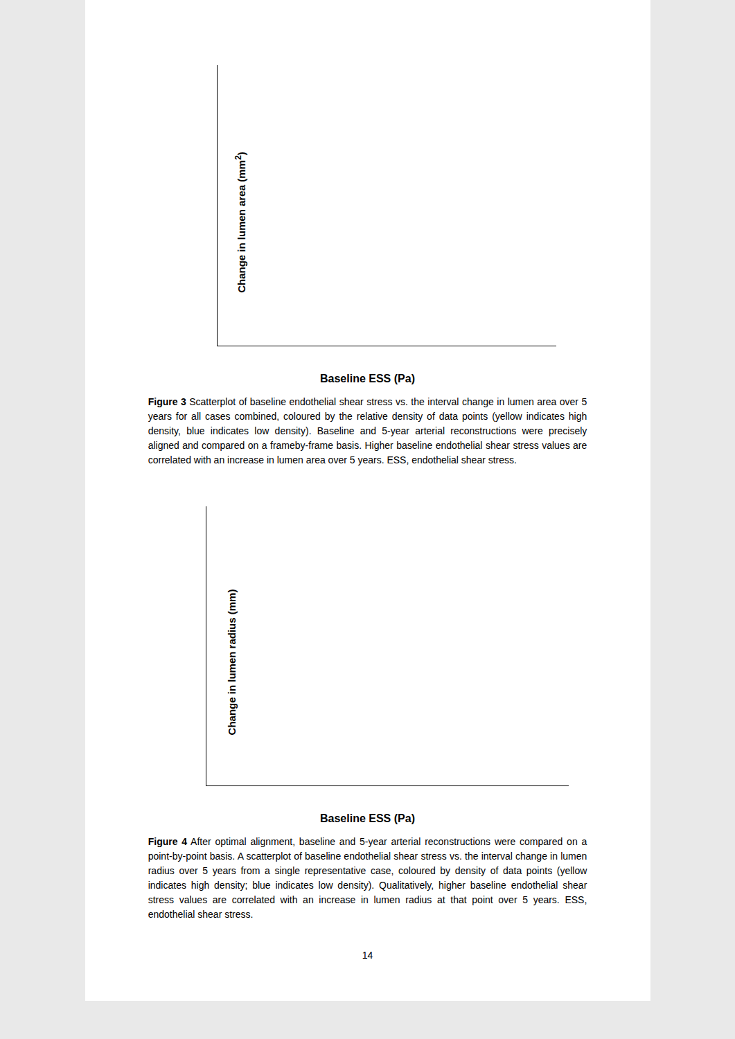Change in lumen area (mm2)
Baseline ESS (Pa)
Figure 3 Scatterplot of baseline endothelial shear stress vs. the interval change in lumen area over 5 years for all cases combined, coloured by the relative density of data points (yellow indicates high density, blue indicates low density). Baseline and 5-year arterial reconstructions were precisely aligned and compared on a frameby-frame basis. Higher baseline endothelial shear stress values are correlated with an increase in lumen area over 5 years. ESS, endothelial shear stress.
Change in lumen radius (mm)
Baseline ESS (Pa)
Figure 4 After optimal alignment, baseline and 5-year arterial reconstructions were compared on a point-by-point basis. A scatterplot of baseline endothelial shear stress vs. the interval change in lumen radius over 5 years from a single representative case, coloured by density of data points (yellow indicates high density; blue indicates low density). Qualitatively, higher baseline endothelial shear stress values are correlated with an increase in lumen radius at that point over 5 years. ESS, endothelial shear stress.
14